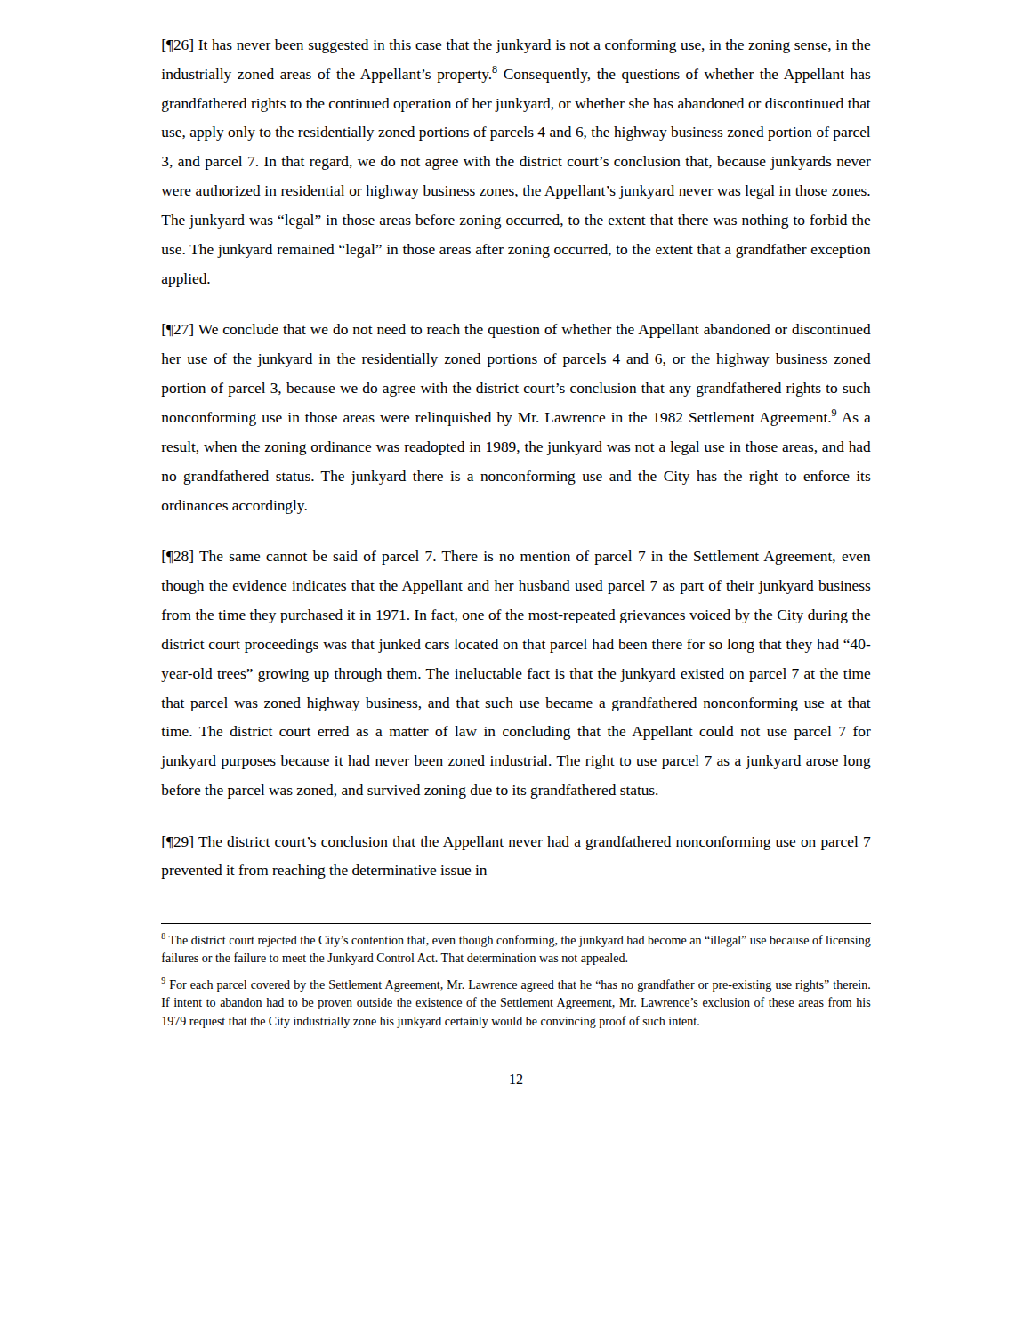[¶26] It has never been suggested in this case that the junkyard is not a conforming use, in the zoning sense, in the industrially zoned areas of the Appellant’s property.8 Consequently, the questions of whether the Appellant has grandfathered rights to the continued operation of her junkyard, or whether she has abandoned or discontinued that use, apply only to the residentially zoned portions of parcels 4 and 6, the highway business zoned portion of parcel 3, and parcel 7. In that regard, we do not agree with the district court’s conclusion that, because junkyards never were authorized in residential or highway business zones, the Appellant’s junkyard never was legal in those zones. The junkyard was “legal” in those areas before zoning occurred, to the extent that there was nothing to forbid the use. The junkyard remained “legal” in those areas after zoning occurred, to the extent that a grandfather exception applied.
[¶27] We conclude that we do not need to reach the question of whether the Appellant abandoned or discontinued her use of the junkyard in the residentially zoned portions of parcels 4 and 6, or the highway business zoned portion of parcel 3, because we do agree with the district court’s conclusion that any grandfathered rights to such nonconforming use in those areas were relinquished by Mr. Lawrence in the 1982 Settlement Agreement.9 As a result, when the zoning ordinance was readopted in 1989, the junkyard was not a legal use in those areas, and had no grandfathered status. The junkyard there is a nonconforming use and the City has the right to enforce its ordinances accordingly.
[¶28] The same cannot be said of parcel 7. There is no mention of parcel 7 in the Settlement Agreement, even though the evidence indicates that the Appellant and her husband used parcel 7 as part of their junkyard business from the time they purchased it in 1971. In fact, one of the most-repeated grievances voiced by the City during the district court proceedings was that junked cars located on that parcel had been there for so long that they had “40-year-old trees” growing up through them. The ineluctable fact is that the junkyard existed on parcel 7 at the time that parcel was zoned highway business, and that such use became a grandfathered nonconforming use at that time. The district court erred as a matter of law in concluding that the Appellant could not use parcel 7 for junkyard purposes because it had never been zoned industrial. The right to use parcel 7 as a junkyard arose long before the parcel was zoned, and survived zoning due to its grandfathered status.
[¶29] The district court’s conclusion that the Appellant never had a grandfathered nonconforming use on parcel 7 prevented it from reaching the determinative issue in
8 The district court rejected the City’s contention that, even though conforming, the junkyard had become an “illegal” use because of licensing failures or the failure to meet the Junkyard Control Act. That determination was not appealed.
9 For each parcel covered by the Settlement Agreement, Mr. Lawrence agreed that he “has no grandfather or pre-existing use rights” therein. If intent to abandon had to be proven outside the existence of the Settlement Agreement, Mr. Lawrence’s exclusion of these areas from his 1979 request that the City industrially zone his junkyard certainly would be convincing proof of such intent.
12